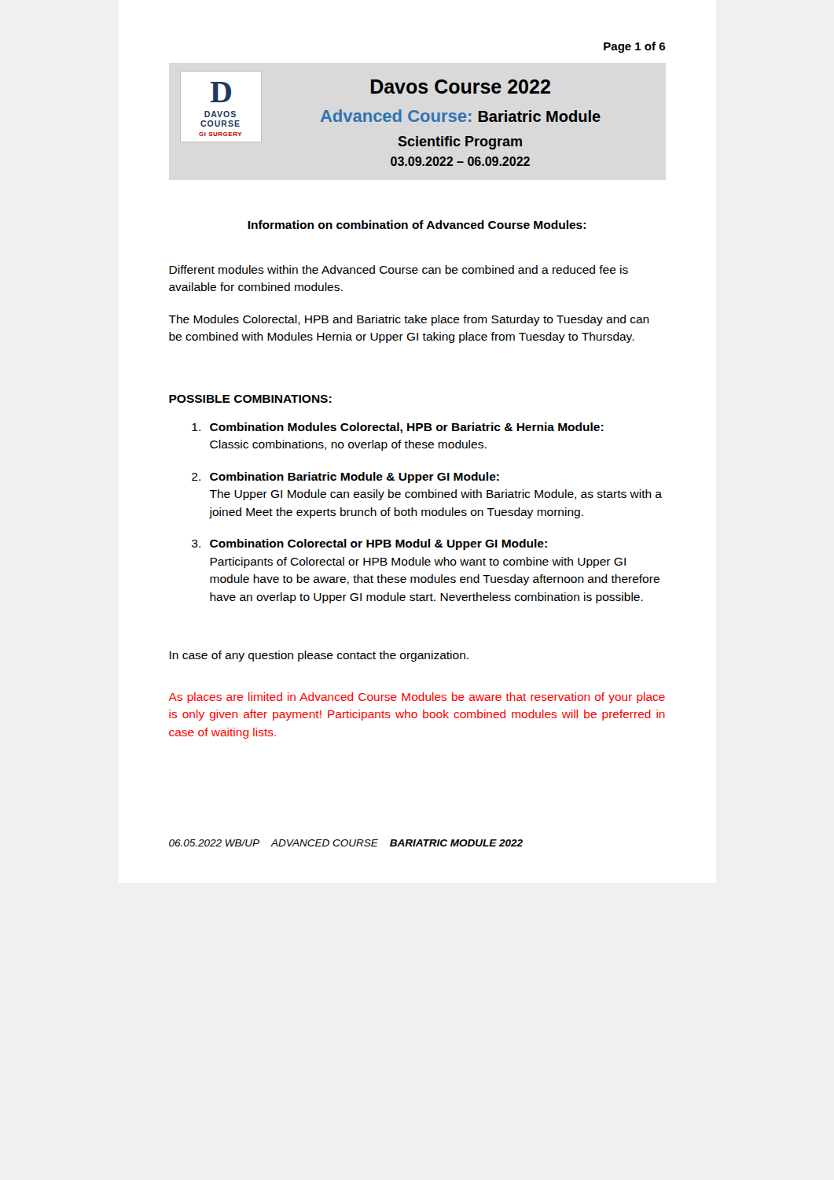Page 1 of 6
D
DAVOS
COURSE
GI SURGERY
Davos Course 2022
Advanced Course: Bariatric Module
Scientific Program
03.09.2022 – 06.09.2022
Information on combination of Advanced Course Modules:
Different modules within the Advanced Course can be combined and a reduced fee is available for combined modules.
The Modules Colorectal, HPB and Bariatric take place from Saturday to Tuesday and can be combined with Modules Hernia or Upper GI taking place from Tuesday to Thursday.
POSSIBLE COMBINATIONS:
Combination Modules Colorectal, HPB or Bariatric & Hernia Module: Classic combinations, no overlap of these modules.
Combination Bariatric Module & Upper GI Module: The Upper GI Module can easily be combined with Bariatric Module, as starts with a joined Meet the experts brunch of both modules on Tuesday morning.
Combination Colorectal or HPB Modul & Upper GI Module: Participants of Colorectal or HPB Module who want to combine with Upper GI module have to be aware, that these modules end Tuesday afternoon and therefore have an overlap to Upper GI module start. Nevertheless combination is possible.
In case of any question please contact the organization.
As places are limited in Advanced Course Modules be aware that reservation of your place is only given after payment! Participants who book combined modules will be preferred in case of waiting lists.
06.05.2022 WB/UP ADVANCED COURSE BARIATRIC MODULE 2022